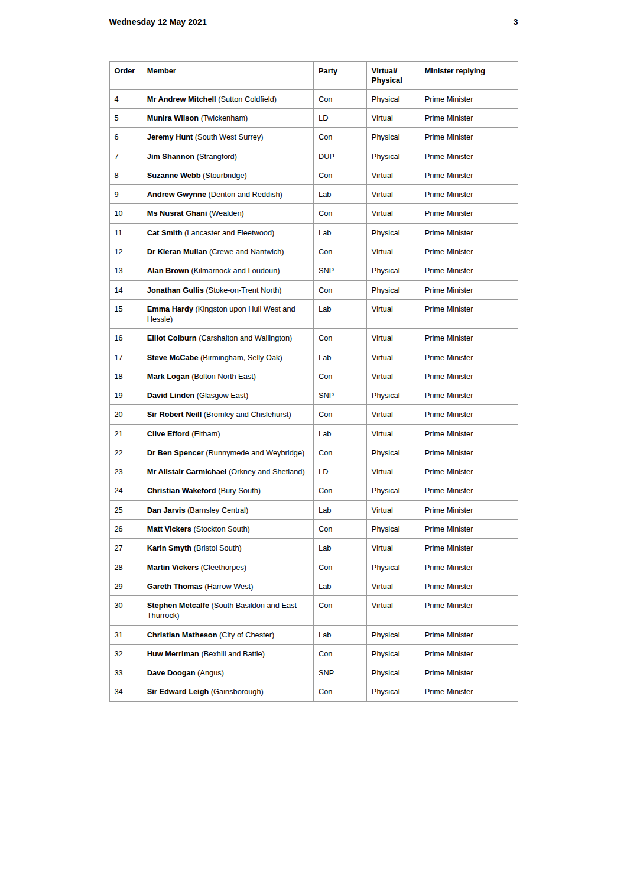Wednesday 12 May 2021 3
Order of questions to the Prime Minister
| Order | Member | Party | Virtual/ Physical | Minister replying |
| --- | --- | --- | --- | --- |
| 4 | Mr Andrew Mitchell (Sutton Coldfield) | Con | Physical | Prime Minister |
| 5 | Munira Wilson (Twickenham) | LD | Virtual | Prime Minister |
| 6 | Jeremy Hunt (South West Surrey) | Con | Physical | Prime Minister |
| 7 | Jim Shannon (Strangford) | DUP | Physical | Prime Minister |
| 8 | Suzanne Webb (Stourbridge) | Con | Virtual | Prime Minister |
| 9 | Andrew Gwynne (Denton and Reddish) | Lab | Virtual | Prime Minister |
| 10 | Ms Nusrat Ghani (Wealden) | Con | Virtual | Prime Minister |
| 11 | Cat Smith (Lancaster and Fleetwood) | Lab | Physical | Prime Minister |
| 12 | Dr Kieran Mullan (Crewe and Nantwich) | Con | Virtual | Prime Minister |
| 13 | Alan Brown (Kilmarnock and Loudoun) | SNP | Physical | Prime Minister |
| 14 | Jonathan Gullis (Stoke-on-Trent North) | Con | Physical | Prime Minister |
| 15 | Emma Hardy (Kingston upon Hull West and Hessle) | Lab | Virtual | Prime Minister |
| 16 | Elliot Colburn (Carshalton and Wallington) | Con | Virtual | Prime Minister |
| 17 | Steve McCabe (Birmingham, Selly Oak) | Lab | Virtual | Prime Minister |
| 18 | Mark Logan (Bolton North East) | Con | Virtual | Prime Minister |
| 19 | David Linden (Glasgow East) | SNP | Physical | Prime Minister |
| 20 | Sir Robert Neill (Bromley and Chislehurst) | Con | Virtual | Prime Minister |
| 21 | Clive Efford (Eltham) | Lab | Virtual | Prime Minister |
| 22 | Dr Ben Spencer (Runnymede and Weybridge) | Con | Physical | Prime Minister |
| 23 | Mr Alistair Carmichael (Orkney and Shetland) | LD | Virtual | Prime Minister |
| 24 | Christian Wakeford (Bury South) | Con | Physical | Prime Minister |
| 25 | Dan Jarvis (Barnsley Central) | Lab | Virtual | Prime Minister |
| 26 | Matt Vickers (Stockton South) | Con | Physical | Prime Minister |
| 27 | Karin Smyth (Bristol South) | Lab | Virtual | Prime Minister |
| 28 | Martin Vickers (Cleethorpes) | Con | Physical | Prime Minister |
| 29 | Gareth Thomas (Harrow West) | Lab | Virtual | Prime Minister |
| 30 | Stephen Metcalfe (South Basildon and East Thurrock) | Con | Virtual | Prime Minister |
| 31 | Christian Matheson (City of Chester) | Lab | Physical | Prime Minister |
| 32 | Huw Merriman (Bexhill and Battle) | Con | Physical | Prime Minister |
| 33 | Dave Doogan (Angus) | SNP | Physical | Prime Minister |
| 34 | Sir Edward Leigh (Gainsborough) | Con | Physical | Prime Minister |